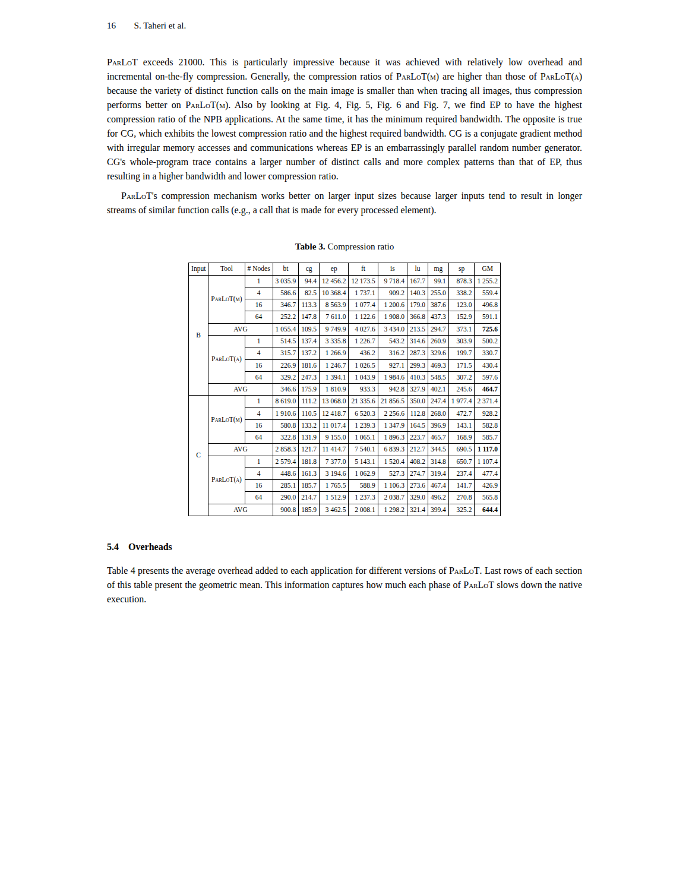16 S. Taheri et al.
ParLoT exceeds 21000. This is particularly impressive because it was achieved with relatively low overhead and incremental on-the-fly compression. Generally, the compression ratios of ParLoT(m) are higher than those of ParLoT(a) because the variety of distinct function calls on the main image is smaller than when tracing all images, thus compression performs better on ParLoT(m). Also by looking at Fig. 4, Fig. 5, Fig. 6 and Fig. 7, we find EP to have the highest compression ratio of the NPB applications. At the same time, it has the minimum required bandwidth. The opposite is true for CG, which exhibits the lowest compression ratio and the highest required bandwidth. CG is a conjugate gradient method with irregular memory accesses and communications whereas EP is an embarrassingly parallel random number generator. CG's whole-program trace contains a larger number of distinct calls and more complex patterns than that of EP, thus resulting in a higher bandwidth and lower compression ratio.
ParLoT's compression mechanism works better on larger input sizes because larger inputs tend to result in longer streams of similar function calls (e.g., a call that is made for every processed element).
Table 3. Compression ratio
| Input | Tool | # Nodes | bt | cg | ep | ft | is | lu | mg | sp | GM |
| --- | --- | --- | --- | --- | --- | --- | --- | --- | --- | --- | --- |
| B | ParLoT ( m ) | 1 | 3 035.9 | 94.4 | 12 456.2 | 12 173.5 | 9 718.4 | 167.7 | 99.1 | 878.3 | 1 255.2 |
| 4 | 586.6 | 82.5 | 10 368.4 | 1 737.1 | 909.2 | 140.3 | 255.0 | 338.2 | 559.4 |
| 16 | 346.7 | 113.3 | 8 563.9 | 1 077.4 | 1 200.6 | 179.0 | 387.6 | 123.0 | 496.8 |
| 64 | 252.2 | 147.8 | 7 611.0 | 1 122.6 | 1 908.0 | 366.8 | 437.3 | 152.9 | 591.1 |
| AVG | 1 055.4 | 109.5 | 9 749.9 | 4 027.6 | 3 434.0 | 213.5 | 294.7 | 373.1 | 725.6 |
| ParLoT ( a ) | 1 | 514.5 | 137.4 | 3 335.8 | 1 226.7 | 543.2 | 314.6 | 260.9 | 303.9 | 500.2 |
| 4 | 315.7 | 137.2 | 1 266.9 | 436.2 | 316.2 | 287.3 | 329.6 | 199.7 | 330.7 |
| 16 | 226.9 | 181.6 | 1 246.7 | 1 026.5 | 927.1 | 299.3 | 469.3 | 171.5 | 430.4 |
| 64 | 329.2 | 247.3 | 1 394.1 | 1 043.9 | 1 984.6 | 410.3 | 548.5 | 307.2 | 597.6 |
| AVG | 346.6 | 175.9 | 1 810.9 | 933.3 | 942.8 | 327.9 | 402.1 | 245.6 | 464.7 |
| C | ParLoT ( m ) | 1 | 8 619.0 | 111.2 | 13 068.0 | 21 335.6 | 21 856.5 | 350.0 | 247.4 | 1 977.4 | 2 371.4 |
| 4 | 1 910.6 | 110.5 | 12 418.7 | 6 520.3 | 2 256.6 | 112.8 | 268.0 | 472.7 | 928.2 |
| 16 | 580.8 | 133.2 | 11 017.4 | 1 239.3 | 1 347.9 | 164.5 | 396.9 | 143.1 | 582.8 |
| 64 | 322.8 | 131.9 | 9 155.0 | 1 065.1 | 1 896.3 | 223.7 | 465.7 | 168.9 | 585.7 |
| AVG | 2 858.3 | 121.7 | 11 414.7 | 7 540.1 | 6 839.3 | 212.7 | 344.5 | 690.5 | 1 117.0 |
| ParLoT ( a ) | 1 | 2 579.4 | 181.8 | 7 377.0 | 5 143.1 | 1 520.4 | 408.2 | 314.8 | 650.7 | 1 107.4 |
| 4 | 448.6 | 161.3 | 3 194.6 | 1 062.9 | 527.3 | 274.7 | 319.4 | 237.4 | 477.4 |
| 16 | 285.1 | 185.7 | 1 765.5 | 588.9 | 1 106.3 | 273.6 | 467.4 | 141.7 | 426.9 |
| 64 | 290.0 | 214.7 | 1 512.9 | 1 237.3 | 2 038.7 | 329.0 | 496.2 | 270.8 | 565.8 |
| AVG | 900.8 | 185.9 | 3 462.5 | 2 008.1 | 1 298.2 | 321.4 | 399.4 | 325.2 | 644.4 |
5.4 Overheads
Table 4 presents the average overhead added to each application for different versions of ParLoT. Last rows of each section of this table present the geometric mean. This information captures how much each phase of ParLoT slows down the native execution.